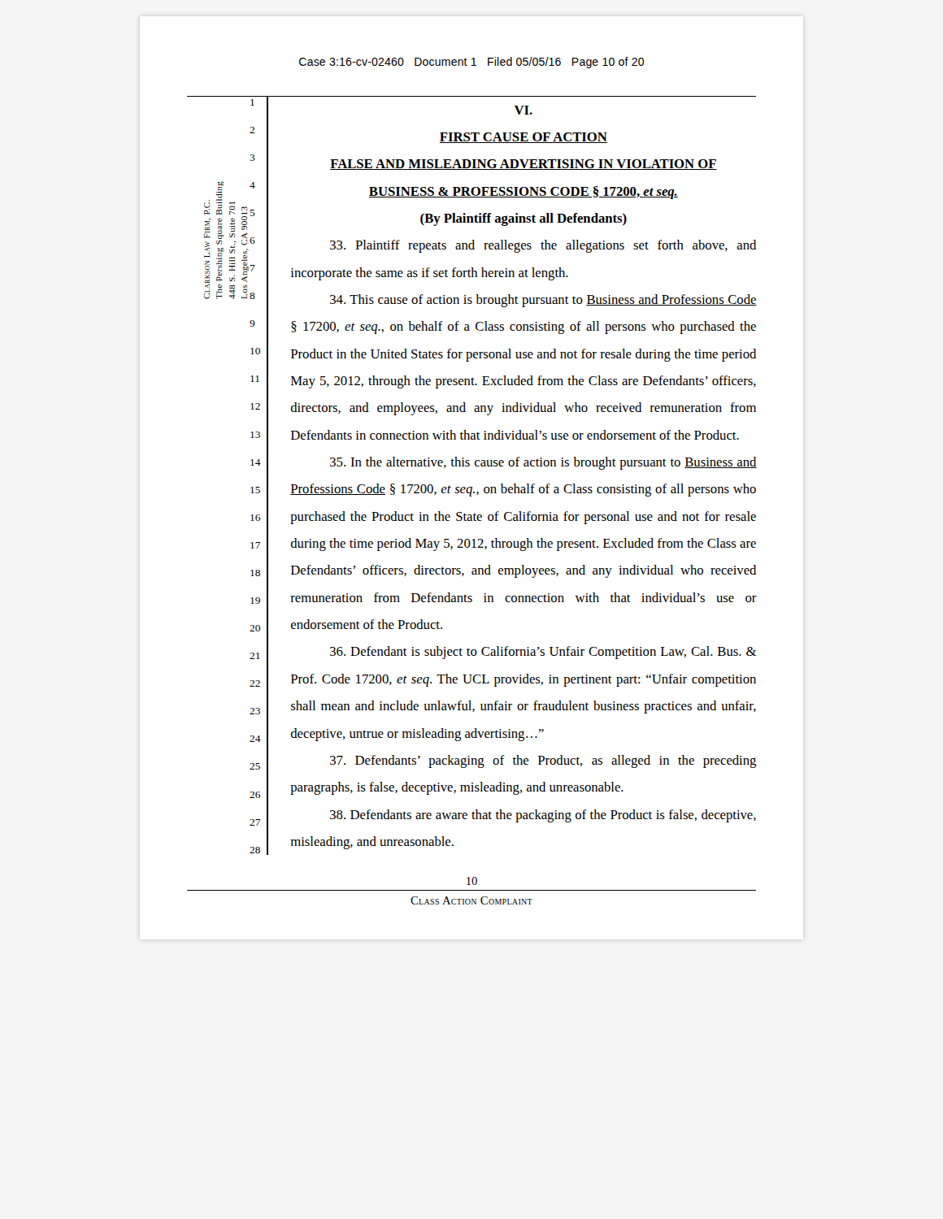Case 3:16-cv-02460 Document 1 Filed 05/05/16 Page 10 of 20
12345 678910 1112131415 1617181920 2122232425 262728
Clarkson Law Firm, P.C.
The Pershing Square Building
448 S. Hill St., Suite 701
Los Angeles, CA 90013
VI.
FIRST CAUSE OF ACTION
FALSE AND MISLEADING ADVERTISING IN VIOLATION OF
BUSINESS & PROFESSIONS CODE § 17200, et seq.
(By Plaintiff against all Defendants)
33. Plaintiff repeats and realleges the allegations set forth above, and incorporate the same as if set forth herein at length.
34. This cause of action is brought pursuant to Business and Professions Code § 17200, et seq., on behalf of a Class consisting of all persons who purchased the Product in the United States for personal use and not for resale during the time period May 5, 2012, through the present. Excluded from the Class are Defendants’ officers, directors, and employees, and any individual who received remuneration from Defendants in connection with that individual’s use or endorsement of the Product.
35. In the alternative, this cause of action is brought pursuant to Business and Professions Code § 17200, et seq., on behalf of a Class consisting of all persons who purchased the Product in the State of California for personal use and not for resale during the time period May 5, 2012, through the present. Excluded from the Class are Defendants’ officers, directors, and employees, and any individual who received remuneration from Defendants in connection with that individual’s use or endorsement of the Product.
36. Defendant is subject to California’s Unfair Competition Law, Cal. Bus. & Prof. Code 17200, et seq. The UCL provides, in pertinent part: “Unfair competition shall mean and include unlawful, unfair or fraudulent business practices and unfair, deceptive, untrue or misleading advertising…”
37. Defendants’ packaging of the Product, as alleged in the preceding paragraphs, is false, deceptive, misleading, and unreasonable.
38. Defendants are aware that the packaging of the Product is false, deceptive, misleading, and unreasonable.
10
Class Action Complaint